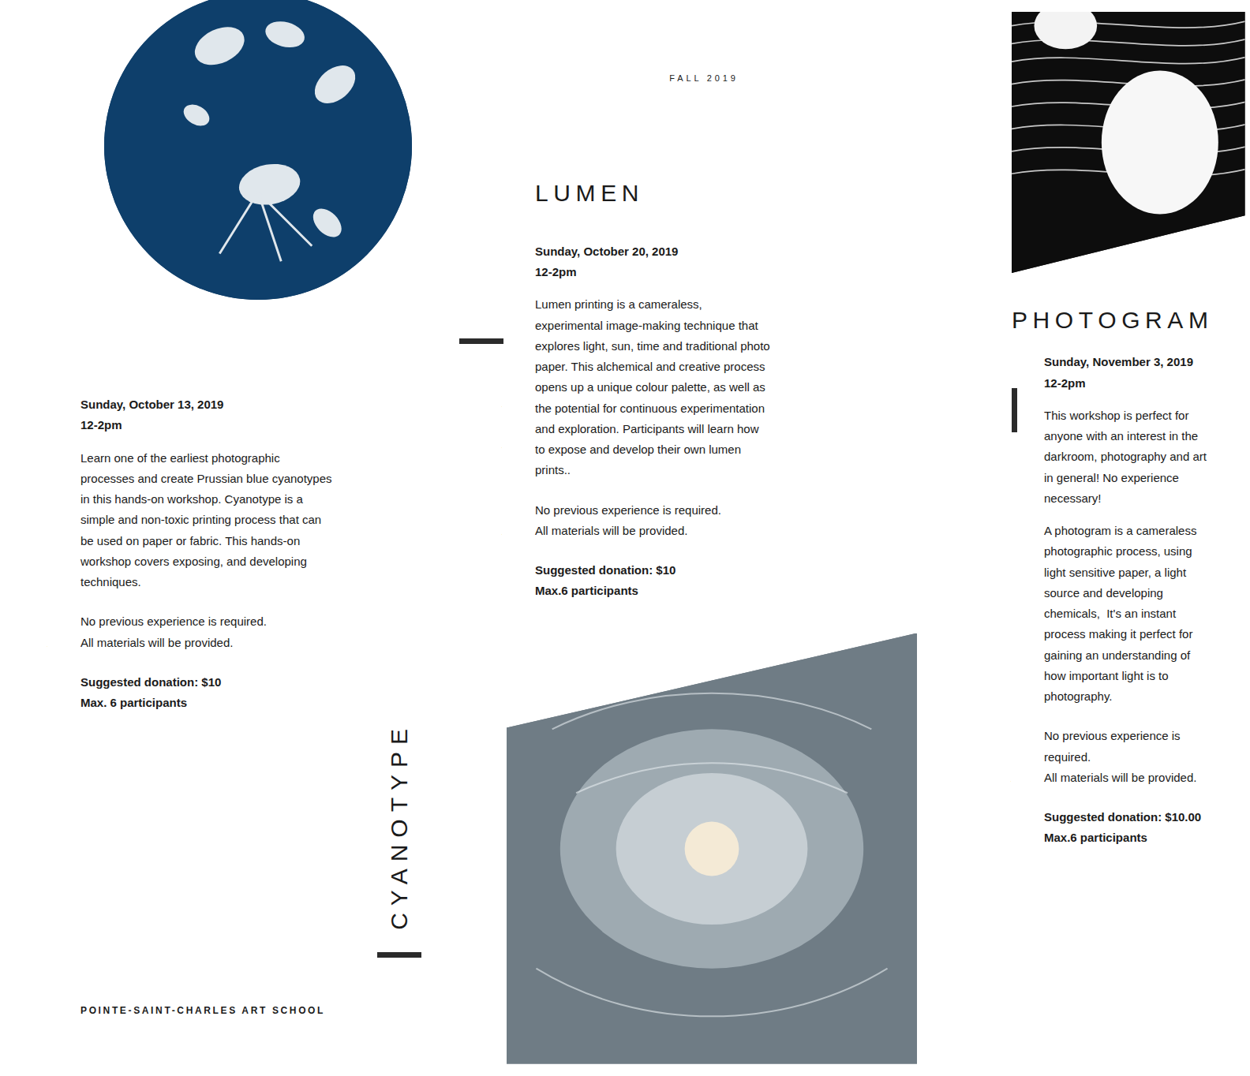Sunday, October 13, 2019
12-2pm
Learn one of the earliest photographic processes and create Prussian blue cyanotypes in this hands-on workshop. Cyanotype is a simple and non-toxic printing process that can be used on paper or fabric. This hands-on workshop covers exposing, and developing techniques.
No previous experience is required.
All materials will be provided.
Suggested donation: $10
Max. 6 participants
Cyanotype
Pointe-Saint-Charles Art School
Fall 2019
Lumen
Sunday, October 20, 2019
12-2pm
Lumen printing is a cameraless, experimental image-making technique that explores light, sun, time and traditional photo paper. This alchemical and creative process opens up a unique colour palette, as well as the potential for continuous experimentation and exploration. Participants will learn how to expose and develop their own lumen prints..
No previous experience is required.
All materials will be provided.
Suggested donation: $10
Max.6 participants
Photogram
Sunday, November 3, 2019
12-2pm
This workshop is perfect for anyone with an interest in the darkroom, photography and art in general! No experience necessary!
A photogram is a cameraless photographic process, using light sensitive paper, a light source and developing chemicals, It's an instant process making it perfect for gaining an understanding of how important light is to photography.
No previous experience is required.
All materials will be provided.
Suggested donation: $10.00
Max.6 participants